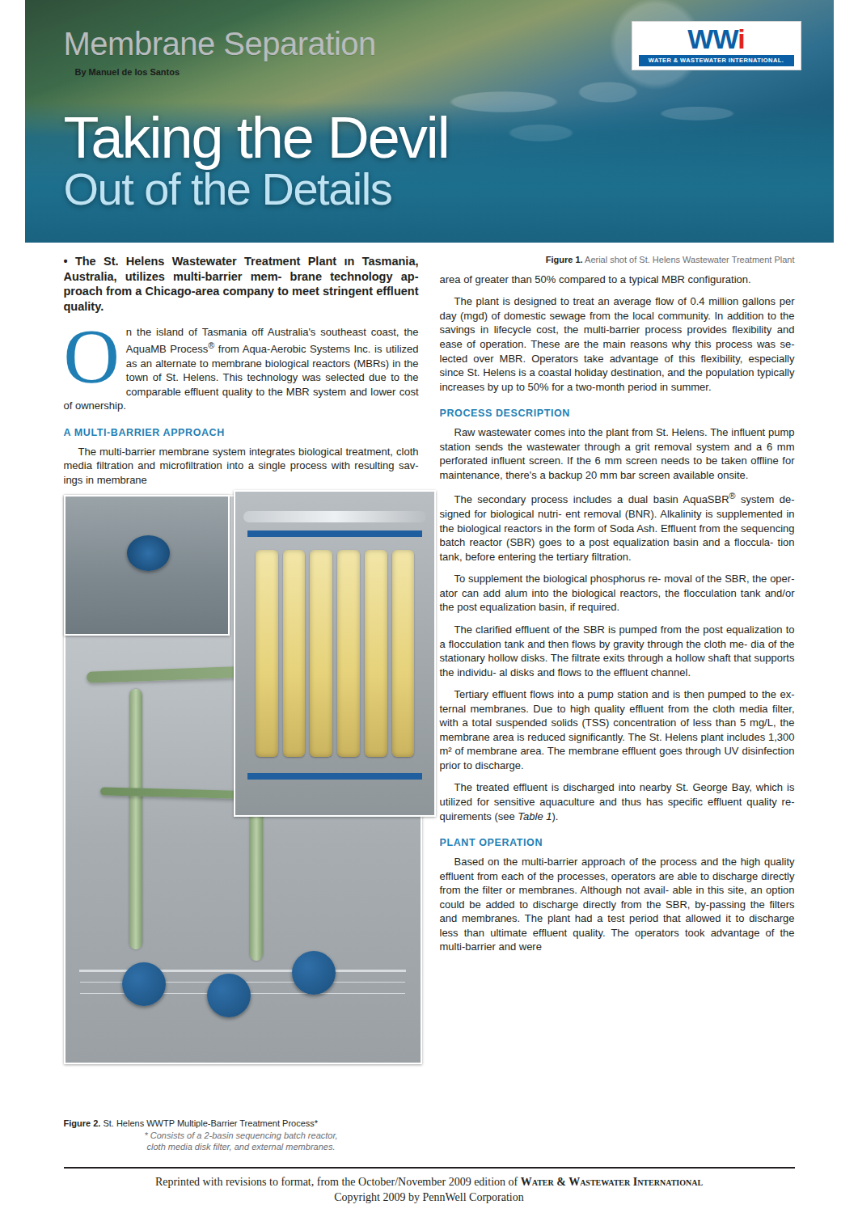Membrane Separation
By Manuel de los Santos
WWi
Water & Wastewater International.
Taking the Devil Out of the Details
• The St. Helens Wastewater Treatment Plant ın Tasmania, Australia, utilizes multi-barrier mem- brane technology approach from a Chicago-area company to meet stringent effluent quality.
O n the island of Tasmania off Australia's southeast coast, the AquaMB Process® from Aqua-Aerobic Systems Inc. is utilized as an alternate to membrane biological reactors (MBRs) in the town of St. Helens. This technology was selected due to the comparable effluent quality to the MBR system and lower cost of ownership.
A Multi-Barrier Approach
The multi-barrier membrane system integrates biological treatment, cloth media filtration and microfiltration into a single process with resulting savings in membrane
Figure 2. St. Helens WWTP Multiple-Barrier Treatment Process* * Consists of a 2-basin sequencing batch reactor,
cloth media disk filter, and external membranes.
Figure 1. Aerial shot of St. Helens Wastewater Treatment Plant
area of greater than 50% compared to a typical MBR configuration.
The plant is designed to treat an average flow of 0.4 million gallons per day (mgd) of domestic sewage from the local community. In addition to the savings in lifecycle cost, the multi-barrier process provides flexibility and ease of operation. These are the main reasons why this process was selected over MBR. Operators take advantage of this flexibility, especially since St. Helens is a coastal holiday destination, and the population typically increases by up to 50% for a two-month period in summer.
Process Description
Raw wastewater comes into the plant from St. Helens. The influent pump station sends the wastewater through a grit removal system and a 6 mm perforated influent screen. If the 6 mm screen needs to be taken offline for maintenance, there's a backup 20 mm bar screen available onsite.
The secondary process includes a dual basin AquaSBR® system designed for biological nutri- ent removal (BNR). Alkalinity is supplemented in the biological reactors in the form of Soda Ash. Effluent from the sequencing batch reactor (SBR) goes to a post equalization basin and a floccula- tion tank, before entering the tertiary filtration.
To supplement the biological phosphorus re- moval of the SBR, the operator can add alum into the biological reactors, the flocculation tank and/or the post equalization basin, if required.
The clarified effluent of the SBR is pumped from the post equalization to a flocculation tank and then flows by gravity through the cloth me- dia of the stationary hollow disks. The filtrate exits through a hollow shaft that supports the individu- al disks and flows to the effluent channel.
Tertiary effluent flows into a pump station and is then pumped to the external membranes. Due to high quality effluent from the cloth media filter, with a total suspended solids (TSS) concentration of less than 5 mg/L, the membrane area is reduced significantly. The St. Helens plant includes 1,300 m² of membrane area. The membrane effluent goes through UV disinfection prior to discharge.
The treated effluent is discharged into nearby St. George Bay, which is utilized for sensitive aquaculture and thus has specific effluent quality re- quirements (see Table 1).
Plant Operation
Based on the multi-barrier approach of the process and the high quality effluent from each of the processes, operators are able to discharge directly from the filter or membranes. Although not avail- able in this site, an option could be added to discharge directly from the SBR, by-passing the filters and membranes. The plant had a test period that allowed it to discharge less than ultimate effluent quality. The operators took advantage of the multi-barrier and were
Reprinted with revisions to format, from the October/November 2009 edition of Water & Wastewater International
Copyright 2009 by PennWell Corporation